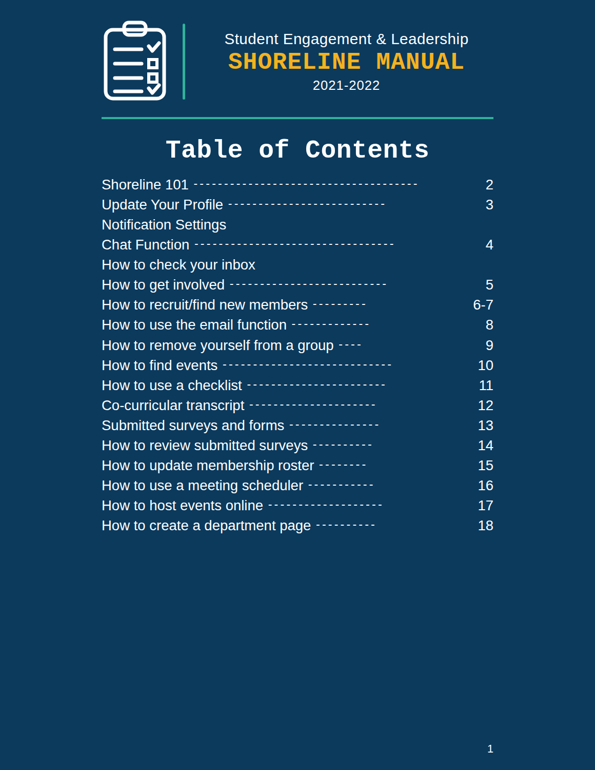Student Engagement & Leadership
SHORELINE MANUAL
2021-2022
Table of Contents
Shoreline 101-------------------------------------2
Update Your Profile--------------------------3
Notification Settings-
Chat Function---------------------------------4
How to check your inbox-
How to get involved--------------------------5
How to recruit/find new members---------6-7
How to use the email function-------------8
How to remove yourself from a group----9
How to find events----------------------------10
How to use a checklist-----------------------11
Co-curricular transcript---------------------12
Submitted surveys and forms---------------13
How to review submitted surveys----------14
How to update membership roster--------15
How to use a meeting scheduler-----------16
How to host events online-------------------17
How to create a department page----------18
1